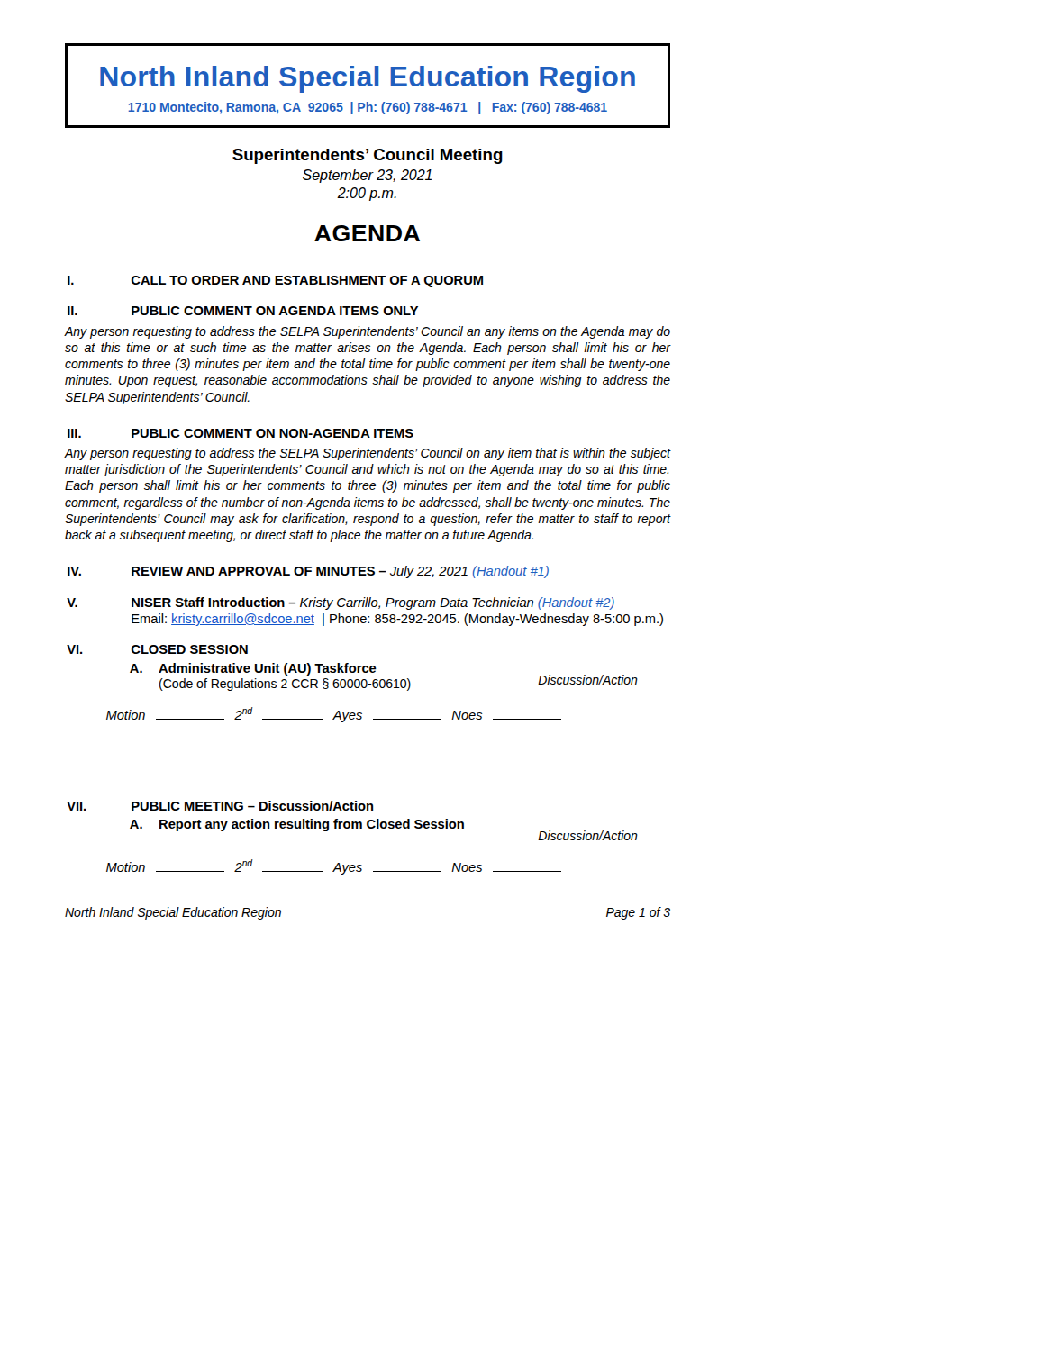North Inland Special Education Region
1710 Montecito, Ramona, CA 92065 | Ph: (760) 788-4671 | Fax: (760) 788-4681
Superintendents’ Council Meeting
September 23, 2021
2:00 p.m.
AGENDA
I.
Call to Order and Establishment of a Quorum
II.
Public Comment on Agenda Items Only
Any person requesting to address the SELPA Superintendents’ Council an any items on the Agenda may do so at this time or at such time as the matter arises on the Agenda. Each person shall limit his or her comments to three (3) minutes per item and the total time for public comment per item shall be twenty-one minutes. Upon request, reasonable accommodations shall be provided to anyone wishing to address the SELPA Superintendents’ Council.
III.
Public Comment on Non-Agenda Items
Any person requesting to address the SELPA Superintendents’ Council on any item that is within the subject matter jurisdiction of the Superintendents’ Council and which is not on the Agenda may do so at this time. Each person shall limit his or her comments to three (3) minutes per item and the total time for public comment, regardless of the number of non-Agenda items to be addressed, shall be twenty-one minutes. The Superintendents’ Council may ask for clarification, respond to a question, refer the matter to staff to report back at a subsequent meeting, or direct staff to place the matter on a future Agenda.
IV.
Review and Approval of Minutes – July 22, 2021 (Handout #1)
V.
NISER Staff Introduction – Kristy Carrillo, Program Data Technician (Handout #2)
Email: kristy.carrillo@sdcoe.net | Phone: 858-292-2045. (Monday-Wednesday 8-5:00 p.m.)
VI.
Closed Session
A.
Administrative Unit (AU) Taskforce
(Code of Regulations 2 CCR § 60000-60610)
Discussion/Action
Motion 2nd Ayes Noes
VII.
Public Meeting – Discussion/Action
A.
Report any action resulting from Closed Session
Discussion/Action
Motion 2nd Ayes Noes
North Inland Special Education Region Page 1 of 3